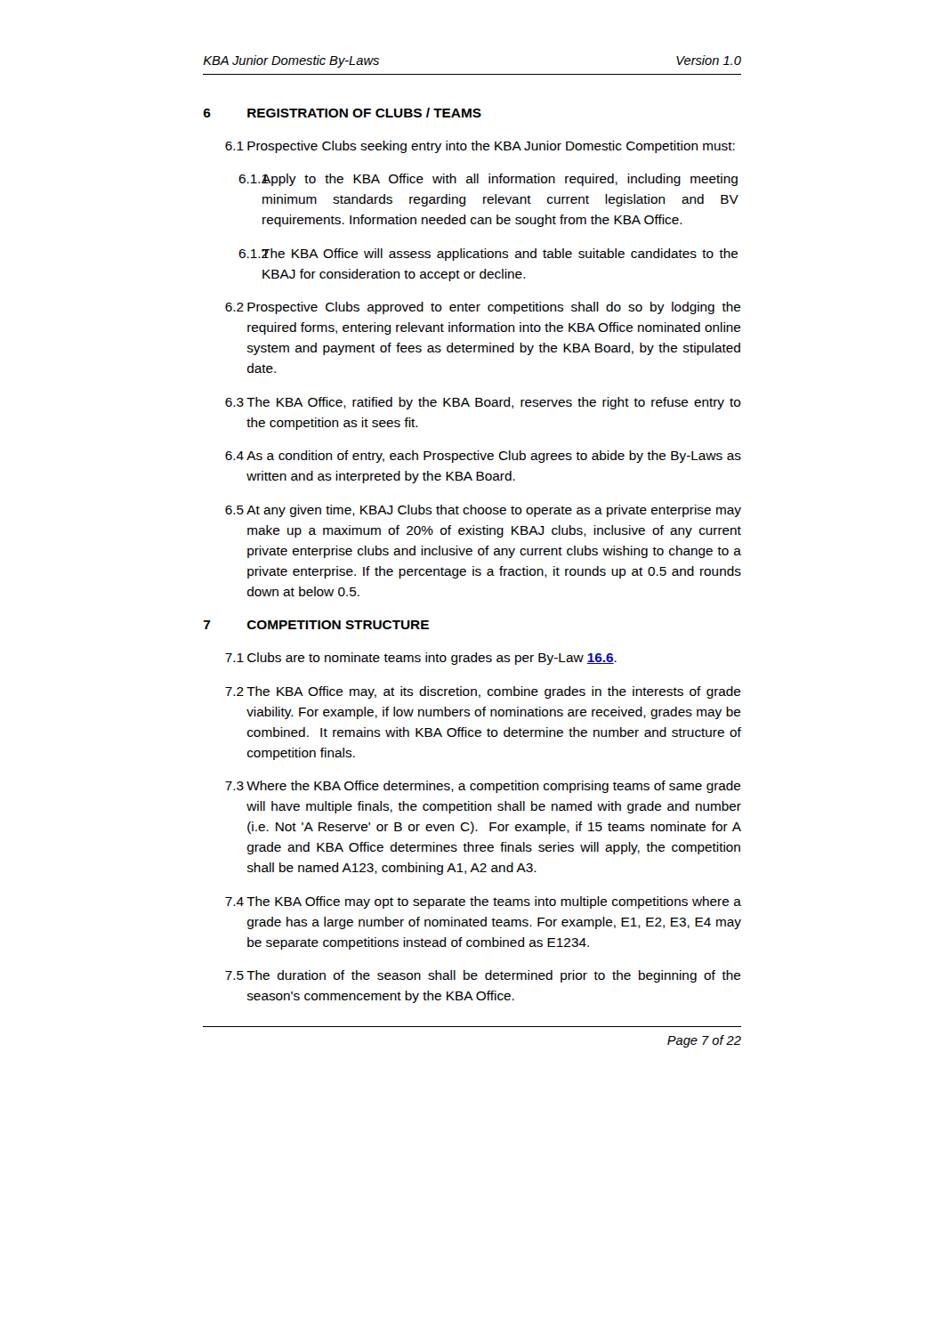KBA Junior Domestic By-Laws Version 1.0
6 REGISTRATION OF CLUBS / TEAMS
6.1 Prospective Clubs seeking entry into the KBA Junior Domestic Competition must:
6.1.1 Apply to the KBA Office with all information required, including meeting minimum standards regarding relevant current legislation and BV requirements. Information needed can be sought from the KBA Office.
6.1.2 The KBA Office will assess applications and table suitable candidates to the KBAJ for consideration to accept or decline.
6.2 Prospective Clubs approved to enter competitions shall do so by lodging the required forms, entering relevant information into the KBA Office nominated online system and payment of fees as determined by the KBA Board, by the stipulated date.
6.3 The KBA Office, ratified by the KBA Board, reserves the right to refuse entry to the competition as it sees fit.
6.4 As a condition of entry, each Prospective Club agrees to abide by the By-Laws as written and as interpreted by the KBA Board.
6.5 At any given time, KBAJ Clubs that choose to operate as a private enterprise may make up a maximum of 20% of existing KBAJ clubs, inclusive of any current private enterprise clubs and inclusive of any current clubs wishing to change to a private enterprise. If the percentage is a fraction, it rounds up at 0.5 and rounds down at below 0.5.
7 COMPETITION STRUCTURE
7.1 Clubs are to nominate teams into grades as per By-Law 16.6.
7.2 The KBA Office may, at its discretion, combine grades in the interests of grade viability. For example, if low numbers of nominations are received, grades may be combined. It remains with KBA Office to determine the number and structure of competition finals.
7.3 Where the KBA Office determines, a competition comprising teams of same grade will have multiple finals, the competition shall be named with grade and number (i.e. Not 'A Reserve' or B or even C). For example, if 15 teams nominate for A grade and KBA Office determines three finals series will apply, the competition shall be named A123, combining A1, A2 and A3.
7.4 The KBA Office may opt to separate the teams into multiple competitions where a grade has a large number of nominated teams. For example, E1, E2, E3, E4 may be separate competitions instead of combined as E1234.
7.5 The duration of the season shall be determined prior to the beginning of the season's commencement by the KBA Office.
Page 7 of 22